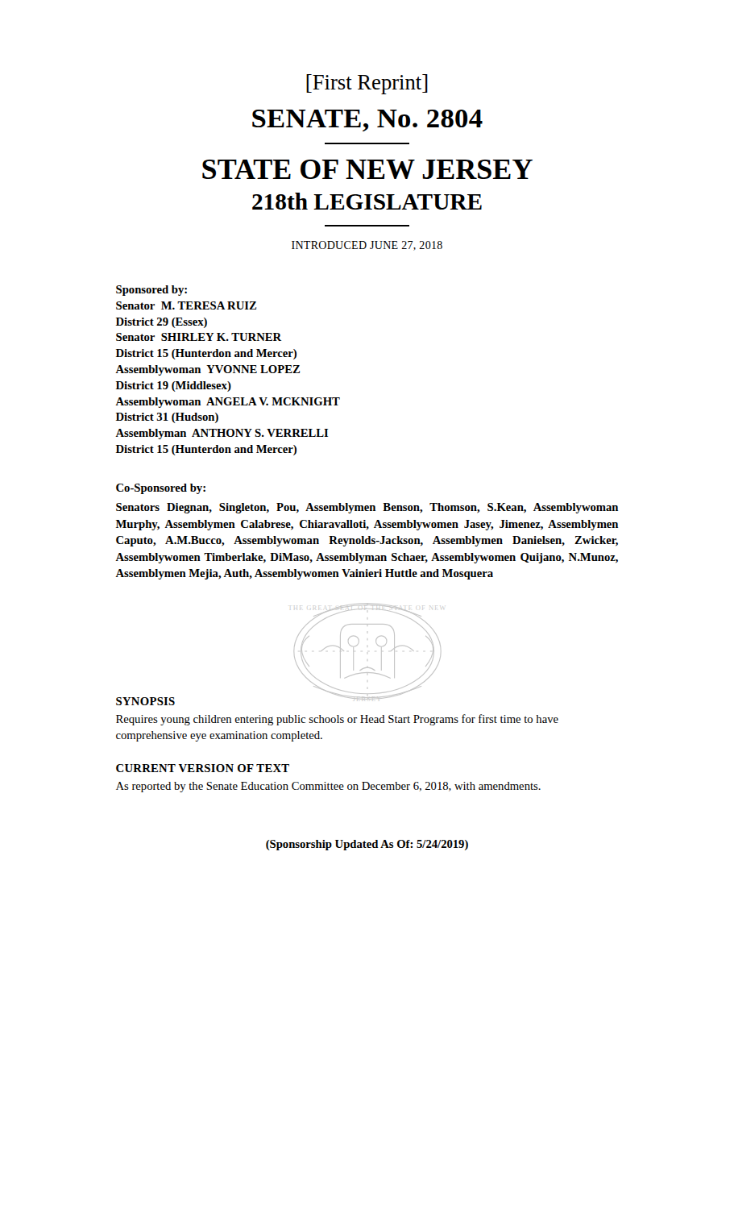[First Reprint]
SENATE, No. 2804
STATE OF NEW JERSEY
218th LEGISLATURE
INTRODUCED JUNE 27, 2018
Sponsored by:
Senator M. TERESA RUIZ
District 29 (Essex)
Senator SHIRLEY K. TURNER
District 15 (Hunterdon and Mercer)
Assemblywoman YVONNE LOPEZ
District 19 (Middlesex)
Assemblywoman ANGELA V. MCKNIGHT
District 31 (Hudson)
Assemblyman ANTHONY S. VERRELLI
District 15 (Hunterdon and Mercer)
Co-Sponsored by: Senators Diegnan, Singleton, Pou, Assemblymen Benson, Thomson, S.Kean, Assemblywoman Murphy, Assemblymen Calabrese, Chiaravalloti, Assemblywomen Jasey, Jimenez, Assemblymen Caputo, A.M.Bucco, Assemblywoman Reynolds-Jackson, Assemblymen Danielsen, Zwicker, Assemblywomen Timberlake, DiMaso, Assemblyman Schaer, Assemblywomen Quijano, N.Munoz, Assemblymen Mejia, Auth, Assemblywomen Vainieri Huttle and Mosquera
THE GREAT SEAL OF THE STATE OF NEW JERSEY
SYNOPSIS
Requires young children entering public schools or Head Start Programs for first time to have comprehensive eye examination completed.
CURRENT VERSION OF TEXT
As reported by the Senate Education Committee on December 6, 2018, with amendments.
(Sponsorship Updated As Of: 5/24/2019)